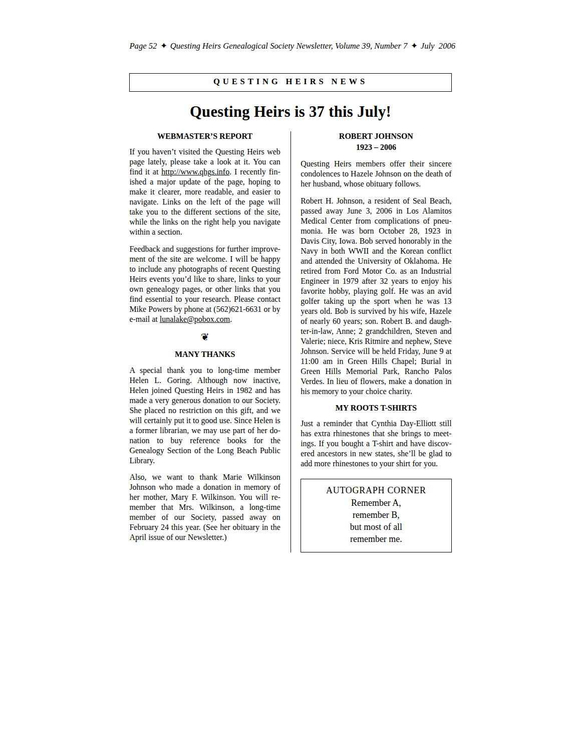Page 52 ✦ Questing Heirs Genealogical Society Newsletter, Volume 39, Number 7 ✦ July 2006
QUESTING HEIRS NEWS
Questing Heirs is 37 this July!
WEBMASTER’S REPORT
If you haven’t visited the Questing Heirs web page lately, please take a look at it. You can find it at http://www.qhgs.info. I recently finished a major update of the page, hoping to make it clearer, more readable, and easier to navigate. Links on the left of the page will take you to the different sections of the site, while the links on the right help you navigate within a section.
Feedback and suggestions for further improvement of the site are welcome. I will be happy to include any photographs of recent Questing Heirs events you’d like to share, links to your own genealogy pages, or other links that you find essential to your research. Please contact Mike Powers by phone at (562)621-6631 or by e-mail at lunalake@pobox.com.
❦
MANY THANKS
A special thank you to long-time member Helen L. Goring. Although now inactive, Helen joined Questing Heirs in 1982 and has made a very generous donation to our Society. She placed no restriction on this gift, and we will certainly put it to good use. Since Helen is a former librarian, we may use part of her donation to buy reference books for the Genealogy Section of the Long Beach Public Library.
Also, we want to thank Marie Wilkinson Johnson who made a donation in memory of her mother, Mary F. Wilkinson. You will remember that Mrs. Wilkinson, a long-time member of our Society, passed away on February 24 this year. (See her obituary in the April issue of our Newsletter.)
ROBERT JOHNSON
1923 – 2006
Questing Heirs members offer their sincere condolences to Hazele Johnson on the death of her husband, whose obituary follows.
Robert H. Johnson, a resident of Seal Beach, passed away June 3, 2006 in Los Alamitos Medical Center from complications of pneumonia. He was born October 28, 1923 in Davis City, Iowa. Bob served honorably in the Navy in both WWII and the Korean conflict and attended the University of Oklahoma. He retired from Ford Motor Co. as an Industrial Engineer in 1979 after 32 years to enjoy his favorite hobby, playing golf. He was an avid golfer taking up the sport when he was 13 years old. Bob is survived by his wife, Hazele of nearly 60 years; son. Robert B. and daughter-in-law, Anne; 2 grandchildren, Steven and Valerie; niece, Kris Ritmire and nephew, Steve Johnson. Service will be held Friday, June 9 at 11:00 am in Green Hills Chapel; Burial in Green Hills Memorial Park, Rancho Palos Verdes. In lieu of flowers, make a donation in his memory to your choice charity.
MY ROOTS T-SHIRTS
Just a reminder that Cynthia Day-Elliott still has extra rhinestones that she brings to meetings. If you bought a T-shirt and have discovered ancestors in new states, she’ll be glad to add more rhinestones to your shirt for you.
AUTOGRAPH CORNER Remember A, remember B, but most of all remember me.